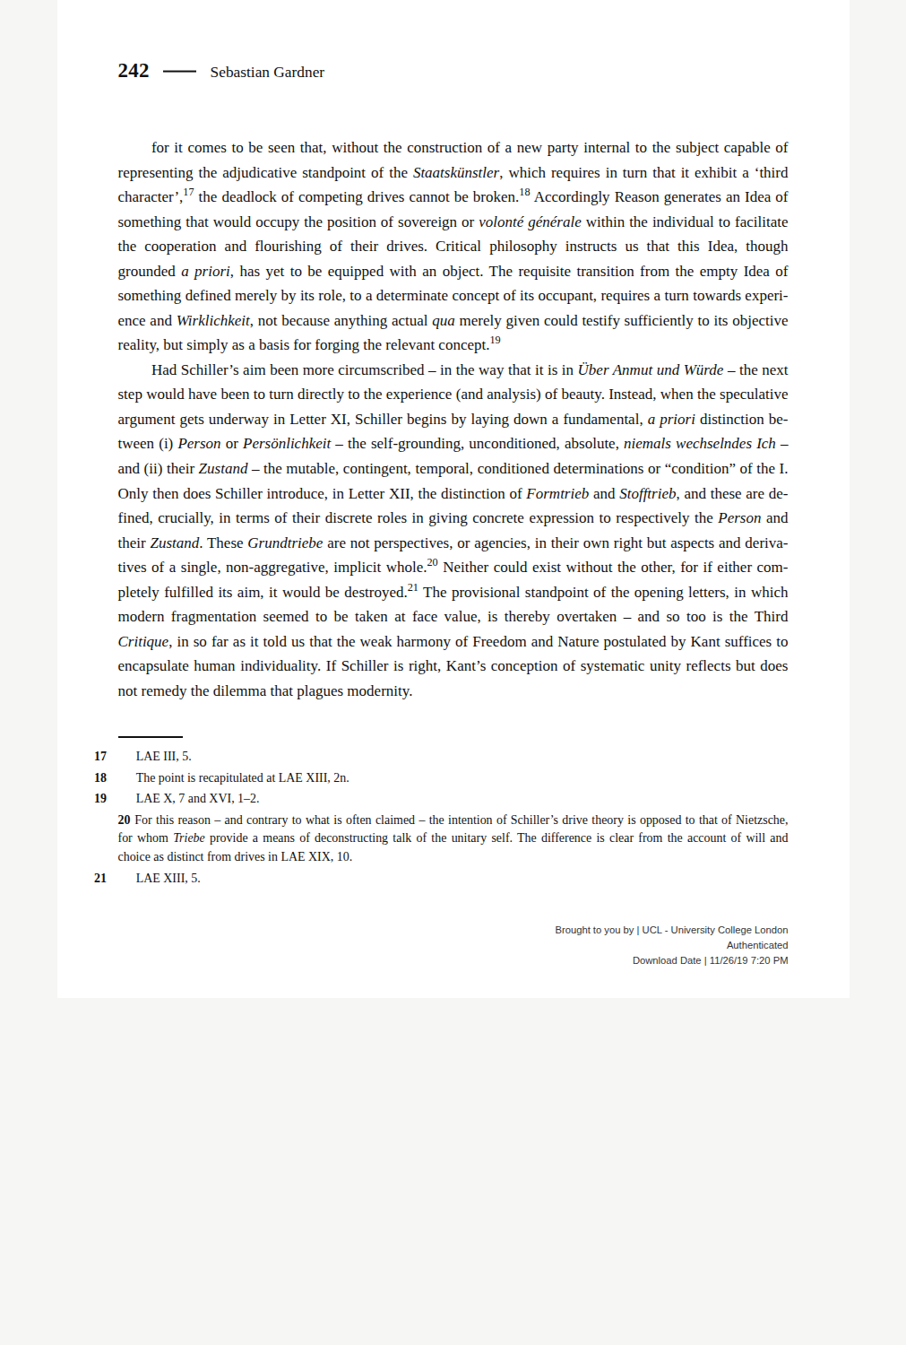242 Sebastian Gardner
for it comes to be seen that, without the construction of a new party internal to the subject capable of representing the adjudicative standpoint of the Staatskünstler, which requires in turn that it exhibit a ‘third character’,17 the deadlock of competing drives cannot be broken.18 Accordingly Reason generates an Idea of something that would occupy the position of sovereign or volonté générale within the individual to facilitate the cooperation and flourishing of their drives. Critical philosophy instructs us that this Idea, though grounded a priori, has yet to be equipped with an object. The requisite transition from the empty Idea of something defined merely by its role, to a determinate concept of its occupant, requires a turn towards experience and Wirklichkeit, not because anything actual qua merely given could testify sufficiently to its objective reality, but simply as a basis for forging the relevant concept.19
Had Schiller’s aim been more circumscribed – in the way that it is in Über Anmut und Würde – the next step would have been to turn directly to the experience (and analysis) of beauty. Instead, when the speculative argument gets underway in Letter XI, Schiller begins by laying down a fundamental, a priori distinction between (i) Person or Persönlichkeit – the self-grounding, unconditioned, absolute, niemals wechselndes Ich – and (ii) their Zustand – the mutable, contingent, temporal, conditioned determinations or “condition” of the I. Only then does Schiller introduce, in Letter XII, the distinction of Formtrieb and Stofftrieb, and these are defined, crucially, in terms of their discrete roles in giving concrete expression to respectively the Person and their Zustand. These Grundtriebe are not perspectives, or agencies, in their own right but aspects and derivatives of a single, non-aggregative, implicit whole.20 Neither could exist without the other, for if either completely fulfilled its aim, it would be destroyed.21 The provisional standpoint of the opening letters, in which modern fragmentation seemed to be taken at face value, is thereby overtaken – and so too is the Third Critique, in so far as it told us that the weak harmony of Freedom and Nature postulated by Kant suffices to encapsulate human individuality. If Schiller is right, Kant’s conception of systematic unity reflects but does not remedy the dilemma that plagues modernity.
17 LAE III, 5.
18 The point is recapitulated at LAE XIII, 2n.
19 LAE X, 7 and XVI, 1–2.
20 For this reason – and contrary to what is often claimed – the intention of Schiller’s drive theory is opposed to that of Nietzsche, for whom Triebe provide a means of deconstructing talk of the unitary self. The difference is clear from the account of will and choice as distinct from drives in LAE XIX, 10.
21 LAE XIII, 5.
Brought to you by | UCL - University College London
Authenticated
Download Date | 11/26/19 7:20 PM